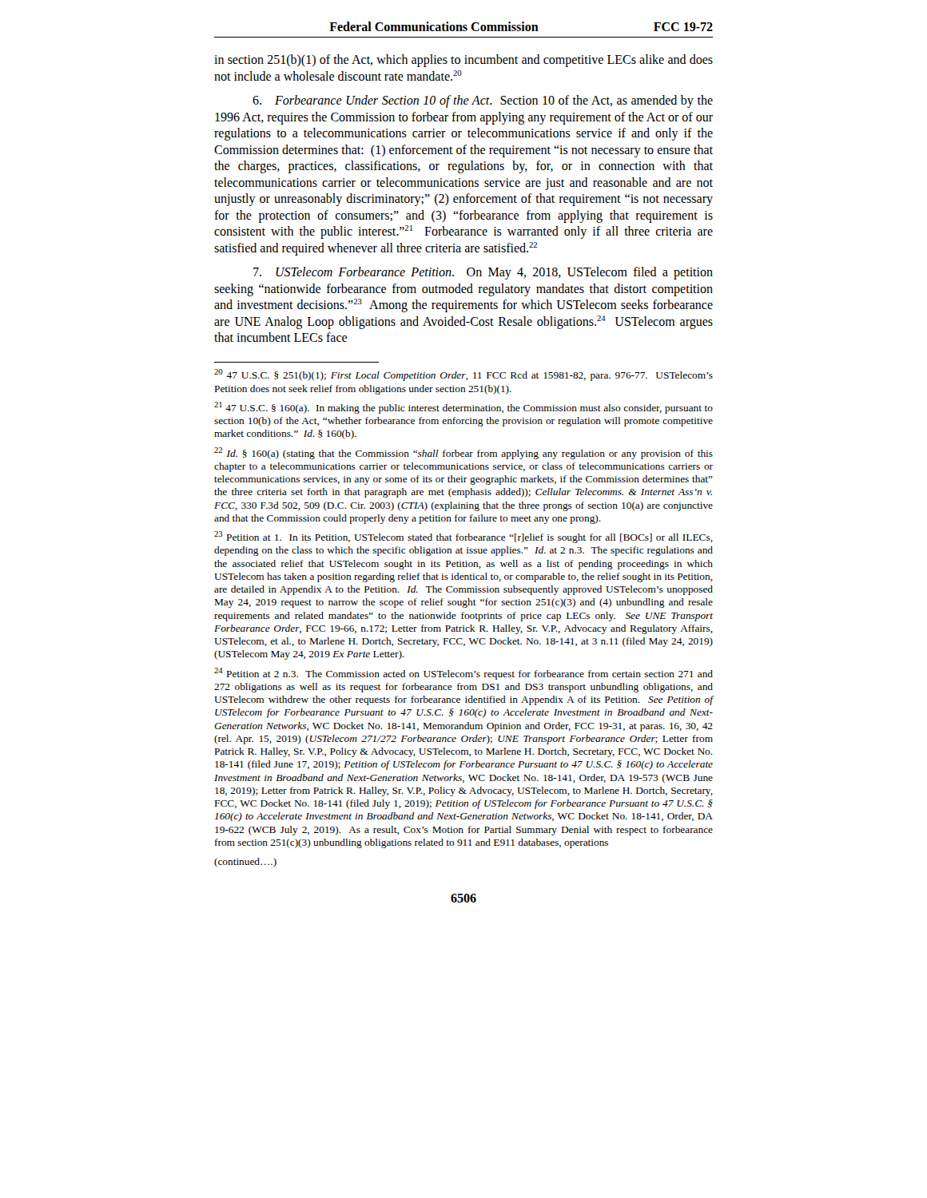Federal Communications Commission FCC 19-72
in section 251(b)(1) of the Act, which applies to incumbent and competitive LECs alike and does not include a wholesale discount rate mandate.20
6. Forbearance Under Section 10 of the Act. Section 10 of the Act, as amended by the 1996 Act, requires the Commission to forbear from applying any requirement of the Act or of our regulations to a telecommunications carrier or telecommunications service if and only if the Commission determines that: (1) enforcement of the requirement “is not necessary to ensure that the charges, practices, classifications, or regulations by, for, or in connection with that telecommunications carrier or telecommunications service are just and reasonable and are not unjustly or unreasonably discriminatory;” (2) enforcement of that requirement “is not necessary for the protection of consumers;” and (3) “forbearance from applying that requirement is consistent with the public interest.”21 Forbearance is warranted only if all three criteria are satisfied and required whenever all three criteria are satisfied.22
7. USTelecom Forbearance Petition. On May 4, 2018, USTelecom filed a petition seeking “nationwide forbearance from outmoded regulatory mandates that distort competition and investment decisions.”23 Among the requirements for which USTelecom seeks forbearance are UNE Analog Loop obligations and Avoided-Cost Resale obligations.24 USTelecom argues that incumbent LECs face
20 47 U.S.C. § 251(b)(1); First Local Competition Order, 11 FCC Rcd at 15981-82, para. 976-77. USTelecom’s Petition does not seek relief from obligations under section 251(b)(1).
21 47 U.S.C. § 160(a). In making the public interest determination, the Commission must also consider, pursuant to section 10(b) of the Act, “whether forbearance from enforcing the provision or regulation will promote competitive market conditions.” Id. § 160(b).
22 Id. § 160(a) (stating that the Commission “shall forbear from applying any regulation or any provision of this chapter to a telecommunications carrier or telecommunications service, or class of telecommunications carriers or telecommunications services, in any or some of its or their geographic markets, if the Commission determines that” the three criteria set forth in that paragraph are met (emphasis added)); Cellular Telecomms. & Internet Ass’n v. FCC, 330 F.3d 502, 509 (D.C. Cir. 2003) (CTIA) (explaining that the three prongs of section 10(a) are conjunctive and that the Commission could properly deny a petition for failure to meet any one prong).
23 Petition at 1. In its Petition, USTelecom stated that forbearance “[r]elief is sought for all [BOCs] or all ILECs, depending on the class to which the specific obligation at issue applies.” Id. at 2 n.3. The specific regulations and the associated relief that USTelecom sought in its Petition, as well as a list of pending proceedings in which USTelecom has taken a position regarding relief that is identical to, or comparable to, the relief sought in its Petition, are detailed in Appendix A to the Petition. Id. The Commission subsequently approved USTelecom’s unopposed May 24, 2019 request to narrow the scope of relief sought “for section 251(c)(3) and (4) unbundling and resale requirements and related mandates” to the nationwide footprints of price cap LECs only. See UNE Transport Forbearance Order, FCC 19-66, n.172; Letter from Patrick R. Halley, Sr. V.P., Advocacy and Regulatory Affairs, USTelecom, et al., to Marlene H. Dortch, Secretary, FCC, WC Docket. No. 18-141, at 3 n.11 (filed May 24, 2019) (USTelecom May 24, 2019 Ex Parte Letter).
24 Petition at 2 n.3. The Commission acted on USTelecom’s request for forbearance from certain section 271 and 272 obligations as well as its request for forbearance from DS1 and DS3 transport unbundling obligations, and USTelecom withdrew the other requests for forbearance identified in Appendix A of its Petition. See Petition of USTelecom for Forbearance Pursuant to 47 U.S.C. § 160(c) to Accelerate Investment in Broadband and Next-Generation Networks, WC Docket No. 18-141, Memorandum Opinion and Order, FCC 19-31, at paras. 16, 30, 42 (rel. Apr. 15, 2019) (USTelecom 271/272 Forbearance Order); UNE Transport Forbearance Order; Letter from Patrick R. Halley, Sr. V.P., Policy & Advocacy, USTelecom, to Marlene H. Dortch, Secretary, FCC, WC Docket No. 18-141 (filed June 17, 2019); Petition of USTelecom for Forbearance Pursuant to 47 U.S.C. § 160(c) to Accelerate Investment in Broadband and Next-Generation Networks, WC Docket No. 18-141, Order, DA 19-573 (WCB June 18, 2019); Letter from Patrick R. Halley, Sr. V.P., Policy & Advocacy, USTelecom, to Marlene H. Dortch, Secretary, FCC, WC Docket No. 18-141 (filed July 1, 2019); Petition of USTelecom for Forbearance Pursuant to 47 U.S.C. § 160(c) to Accelerate Investment in Broadband and Next-Generation Networks, WC Docket No. 18-141, Order, DA 19-622 (WCB July 2, 2019). As a result, Cox’s Motion for Partial Summary Denial with respect to forbearance from section 251(c)(3) unbundling obligations related to 911 and E911 databases, operations
(continued….)
6506